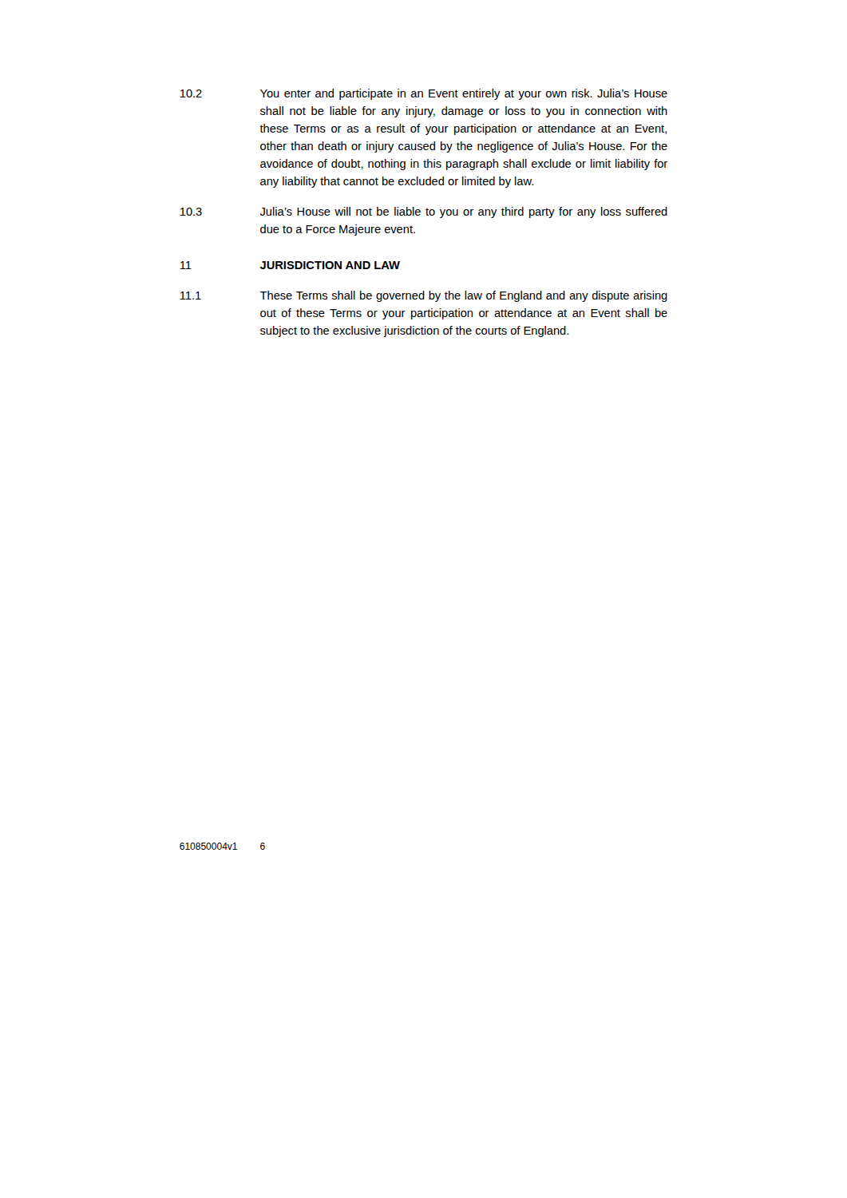10.2
You enter and participate in an Event entirely at your own risk. Julia’s House shall not be liable for any injury, damage or loss to you in connection with these Terms or as a result of your participation or attendance at an Event, other than death or injury caused by the negligence of Julia’s House. For the avoidance of doubt, nothing in this paragraph shall exclude or limit liability for any liability that cannot be excluded or limited by law.
10.3
Julia’s House will not be liable to you or any third party for any loss suffered due to a Force Majeure event.
11
JURISDICTION AND LAW
11.1
These Terms shall be governed by the law of England and any dispute arising out of these Terms or your participation or attendance at an Event shall be subject to the exclusive jurisdiction of the courts of England.
610850004v1
6